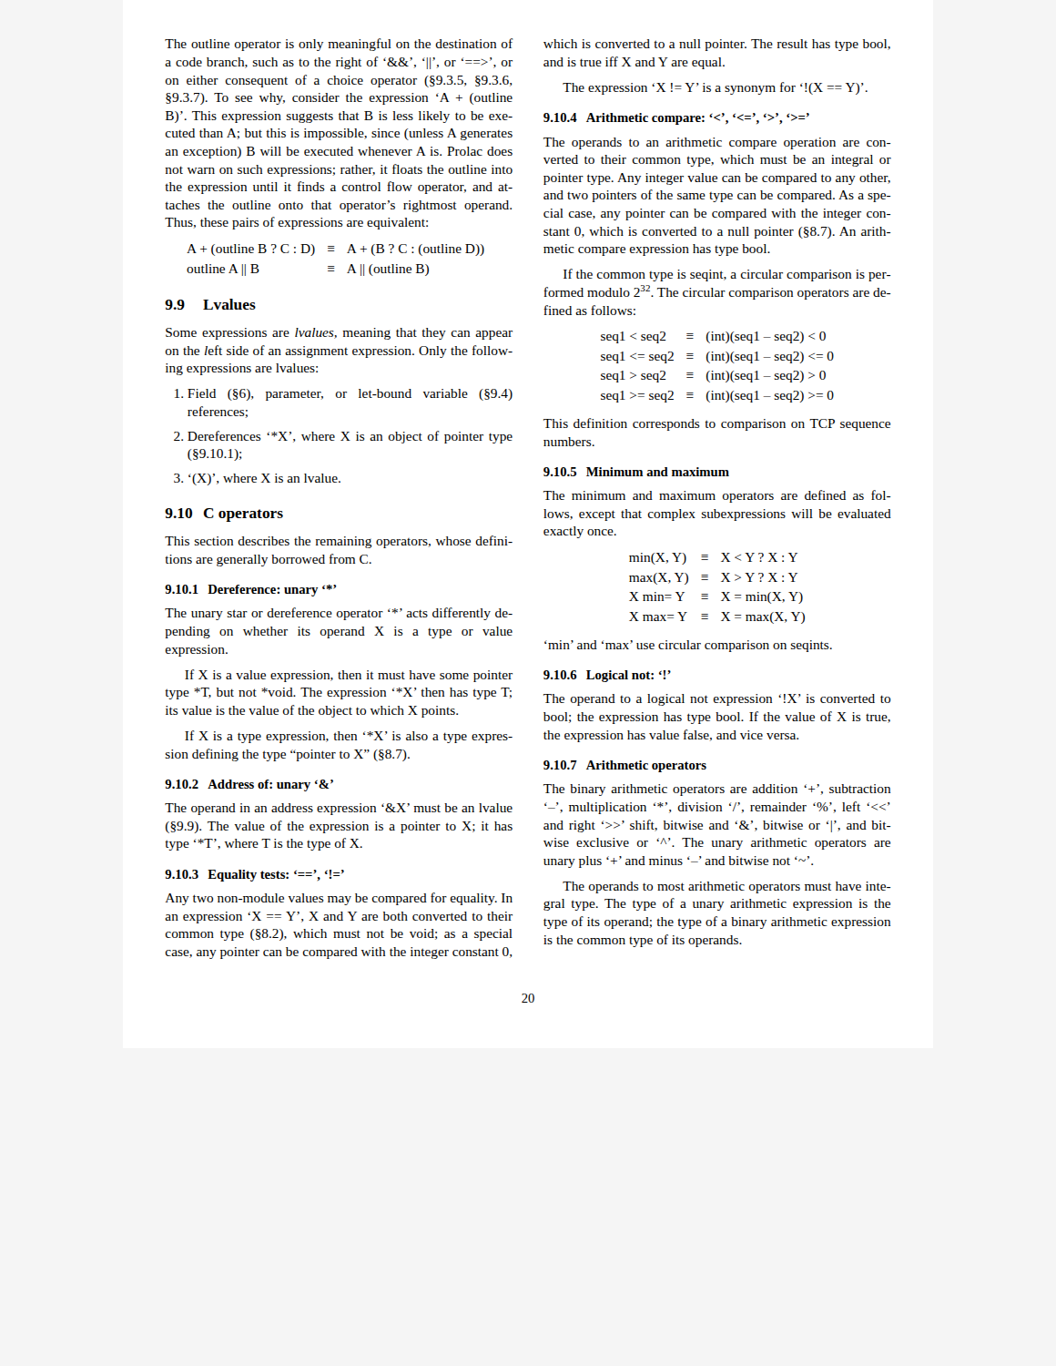The outline operator is only meaningful on the destination of a code branch, such as to the right of ‘&&’, ‘||’, or ‘==>’, or on either consequent of a choice operator (§9.3.5, §9.3.6, §9.3.7). To see why, consider the expression ‘A + (outline B)’. This expression suggests that B is less likely to be executed than A; but this is impossible, since (unless A generates an exception) B will be executed whenever A is. Prolac does not warn on such expressions; rather, it floats the outline into the expression until it finds a control flow operator, and attaches the outline onto that operator’s rightmost operand. Thus, these pairs of expressions are equivalent:
| A + (outline B ? C : D) | ≡ | A + (B ? C : (outline D)) |
| outline A // B | ≡ | A // (outline B) |
9.9 Lvalues
Some expressions are lvalues, meaning that they can appear on the left side of an assignment expression. Only the following expressions are lvalues:
Field (§6), parameter, or let-bound variable (§9.4) references;
Dereferences ‘*X’, where X is an object of pointer type (§9.10.1);
‘(X)’, where X is an lvalue.
9.10 C operators
This section describes the remaining operators, whose definitions are generally borrowed from C.
9.10.1 Dereference: unary ‘*’
The unary star or dereference operator ‘*’ acts differently depending on whether its operand X is a type or value expression.
If X is a value expression, then it must have some pointer type *T, but not *void. The expression ‘*X’ then has type T; its value is the value of the object to which X points.
If X is a type expression, then ‘*X’ is also a type expression defining the type “pointer to X” (§8.7).
9.10.2 Address of: unary ‘&’
The operand in an address expression ‘&X’ must be an lvalue (§9.9). The value of the expression is a pointer to X; it has type ‘*T’, where T is the type of X.
9.10.3 Equality tests: ‘==’, ‘!=’
Any two non-module values may be compared for equality. In an expression ‘X == Y’, X and Y are both converted to their common type (§8.2), which must not be void; as a special case, any pointer can be compared with the integer constant 0, which is converted to a null pointer. The result has type bool, and is true iff X and Y are equal.
The expression ‘X != Y’ is a synonym for ‘!(X == Y)’.
9.10.4 Arithmetic compare: ‘<’, ‘<=’, ‘>’, ‘>=’
The operands to an arithmetic compare operation are converted to their common type, which must be an integral or pointer type. Any integer value can be compared to any other, and two pointers of the same type can be compared. As a special case, any pointer can be compared with the integer constant 0, which is converted to a null pointer (§8.7). An arithmetic compare expression has type bool.
If the common type is seqint, a circular comparison is performed modulo 232. The circular comparison operators are defined as follows:
| seq1 < seq2 | ≡ | (int)(seq1 – seq2) < 0 |
| seq1 <= seq2 | ≡ | (int)(seq1 – seq2) <= 0 |
| seq1 > seq2 | ≡ | (int)(seq1 – seq2) > 0 |
| seq1 >= seq2 | ≡ | (int)(seq1 – seq2) >= 0 |
This definition corresponds to comparison on TCP sequence numbers.
9.10.5 Minimum and maximum
The minimum and maximum operators are defined as follows, except that complex subexpressions will be evaluated exactly once.
| min(X, Y) | ≡ | X < Y ? X : Y |
| max(X, Y) | ≡ | X > Y ? X : Y |
| X min= Y | ≡ | X = min(X, Y) |
| X max= Y | ≡ | X = max(X, Y) |
‘min’ and ‘max’ use circular comparison on seqints.
9.10.6 Logical not: ‘!’
The operand to a logical not expression ‘!X’ is converted to bool; the expression has type bool. If the value of X is true, the expression has value false, and vice versa.
9.10.7 Arithmetic operators
The binary arithmetic operators are addition ‘+’, subtraction ‘–’, multiplication ‘*’, division ‘/’, remainder ‘%’, left ‘<<’ and right ‘>>’ shift, bitwise and ‘&’, bitwise or ‘|’, and bitwise exclusive or ‘^’. The unary arithmetic operators are unary plus ‘+’ and minus ‘–’ and bitwise not ‘~’.
The operands to most arithmetic operators must have integral type. The type of a unary arithmetic expression is the type of its operand; the type of a binary arithmetic expression is the common type of its operands.
20